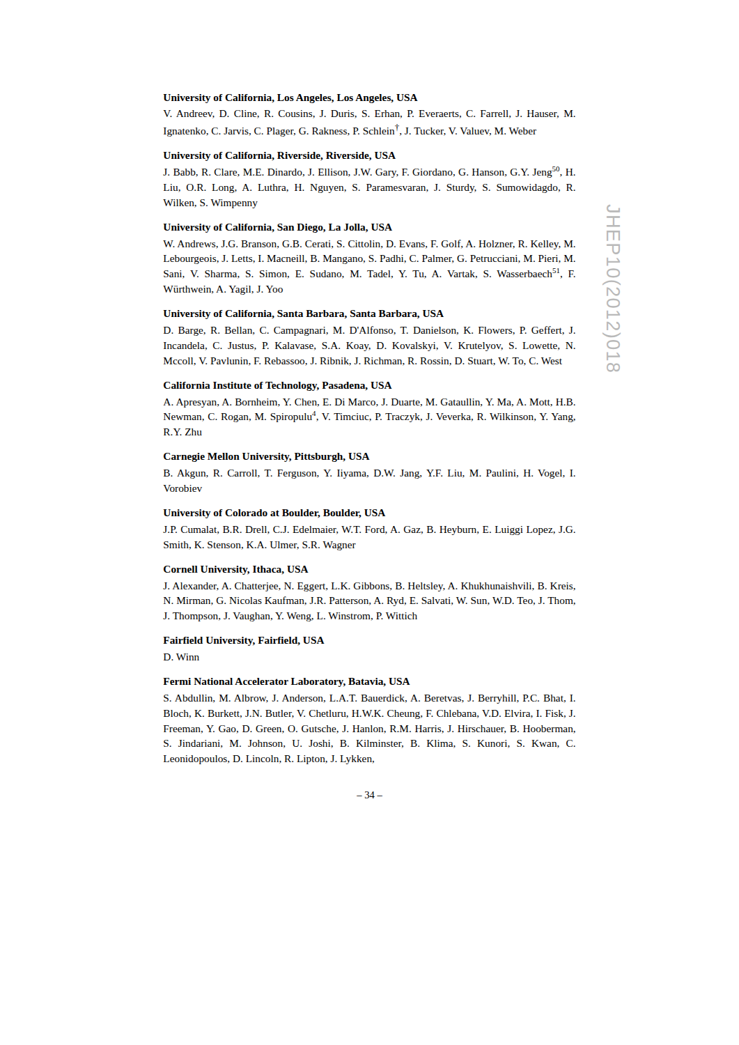JHEP10(2012)018
University of California, Los Angeles, Los Angeles, USA
V. Andreev, D. Cline, R. Cousins, J. Duris, S. Erhan, P. Everaerts, C. Farrell, J. Hauser, M. Ignatenko, C. Jarvis, C. Plager, G. Rakness, P. Schlein†, J. Tucker, V. Valuev, M. Weber
University of California, Riverside, Riverside, USA
J. Babb, R. Clare, M.E. Dinardo, J. Ellison, J.W. Gary, F. Giordano, G. Hanson, G.Y. Jeng50, H. Liu, O.R. Long, A. Luthra, H. Nguyen, S. Paramesvaran, J. Sturdy, S. Sumowidagdo, R. Wilken, S. Wimpenny
University of California, San Diego, La Jolla, USA
W. Andrews, J.G. Branson, G.B. Cerati, S. Cittolin, D. Evans, F. Golf, A. Holzner, R. Kelley, M. Lebourgeois, J. Letts, I. Macneill, B. Mangano, S. Padhi, C. Palmer, G. Petrucciani, M. Pieri, M. Sani, V. Sharma, S. Simon, E. Sudano, M. Tadel, Y. Tu, A. Vartak, S. Wasserbaech51, F. Würthwein, A. Yagil, J. Yoo
University of California, Santa Barbara, Santa Barbara, USA
D. Barge, R. Bellan, C. Campagnari, M. D'Alfonso, T. Danielson, K. Flowers, P. Geffert, J. Incandela, C. Justus, P. Kalavase, S.A. Koay, D. Kovalskyi, V. Krutelyov, S. Lowette, N. Mccoll, V. Pavlunin, F. Rebassoo, J. Ribnik, J. Richman, R. Rossin, D. Stuart, W. To, C. West
California Institute of Technology, Pasadena, USA
A. Apresyan, A. Bornheim, Y. Chen, E. Di Marco, J. Duarte, M. Gataullin, Y. Ma, A. Mott, H.B. Newman, C. Rogan, M. Spiropulu4, V. Timciuc, P. Traczyk, J. Veverka, R. Wilkinson, Y. Yang, R.Y. Zhu
Carnegie Mellon University, Pittsburgh, USA
B. Akgun, R. Carroll, T. Ferguson, Y. Iiyama, D.W. Jang, Y.F. Liu, M. Paulini, H. Vogel, I. Vorobiev
University of Colorado at Boulder, Boulder, USA
J.P. Cumalat, B.R. Drell, C.J. Edelmaier, W.T. Ford, A. Gaz, B. Heyburn, E. Luiggi Lopez, J.G. Smith, K. Stenson, K.A. Ulmer, S.R. Wagner
Cornell University, Ithaca, USA
J. Alexander, A. Chatterjee, N. Eggert, L.K. Gibbons, B. Heltsley, A. Khukhunaishvili, B. Kreis, N. Mirman, G. Nicolas Kaufman, J.R. Patterson, A. Ryd, E. Salvati, W. Sun, W.D. Teo, J. Thom, J. Thompson, J. Vaughan, Y. Weng, L. Winstrom, P. Wittich
Fairfield University, Fairfield, USA
D. Winn
Fermi National Accelerator Laboratory, Batavia, USA
S. Abdullin, M. Albrow, J. Anderson, L.A.T. Bauerdick, A. Beretvas, J. Berryhill, P.C. Bhat, I. Bloch, K. Burkett, J.N. Butler, V. Chetluru, H.W.K. Cheung, F. Chlebana, V.D. Elvira, I. Fisk, J. Freeman, Y. Gao, D. Green, O. Gutsche, J. Hanlon, R.M. Harris, J. Hirschauer, B. Hooberman, S. Jindariani, M. Johnson, U. Joshi, B. Kilminster, B. Klima, S. Kunori, S. Kwan, C. Leonidopoulos, D. Lincoln, R. Lipton, J. Lykken,
– 34 –